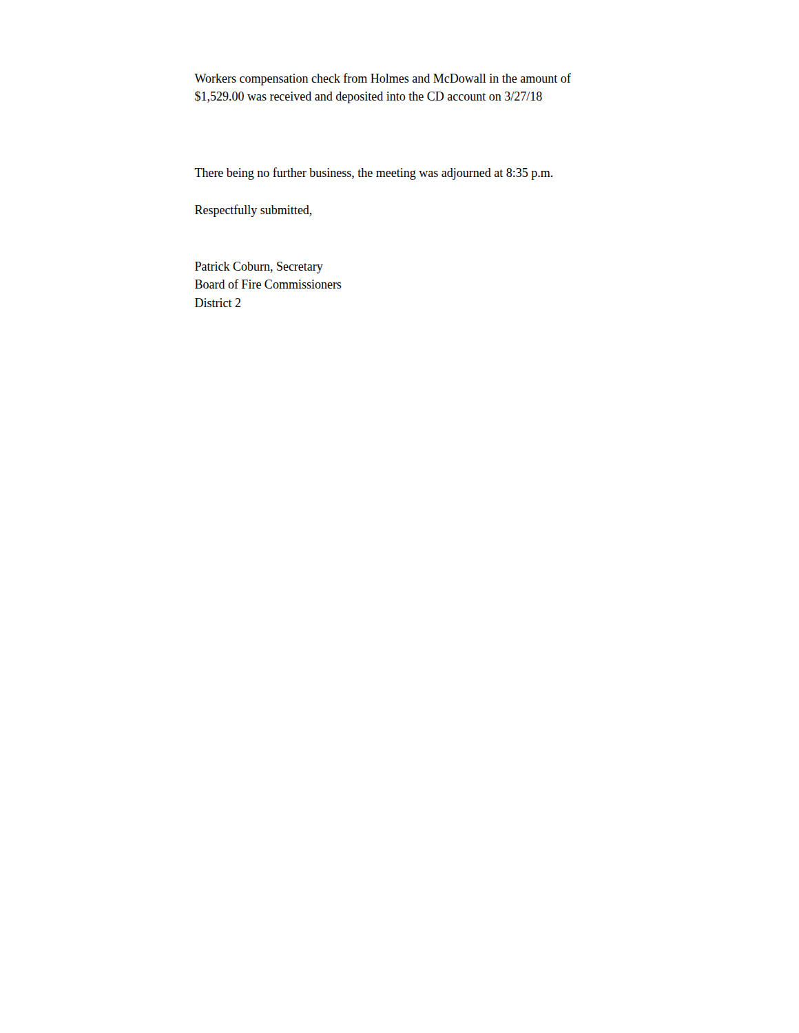Workers compensation check from Holmes and McDowall in the amount of $1,529.00 was received and deposited into the CD account on 3/27/18
There being no further business, the meeting was adjourned at 8:35 p.m.
Respectfully submitted,
Patrick Coburn, Secretary
Board of Fire Commissioners
District 2